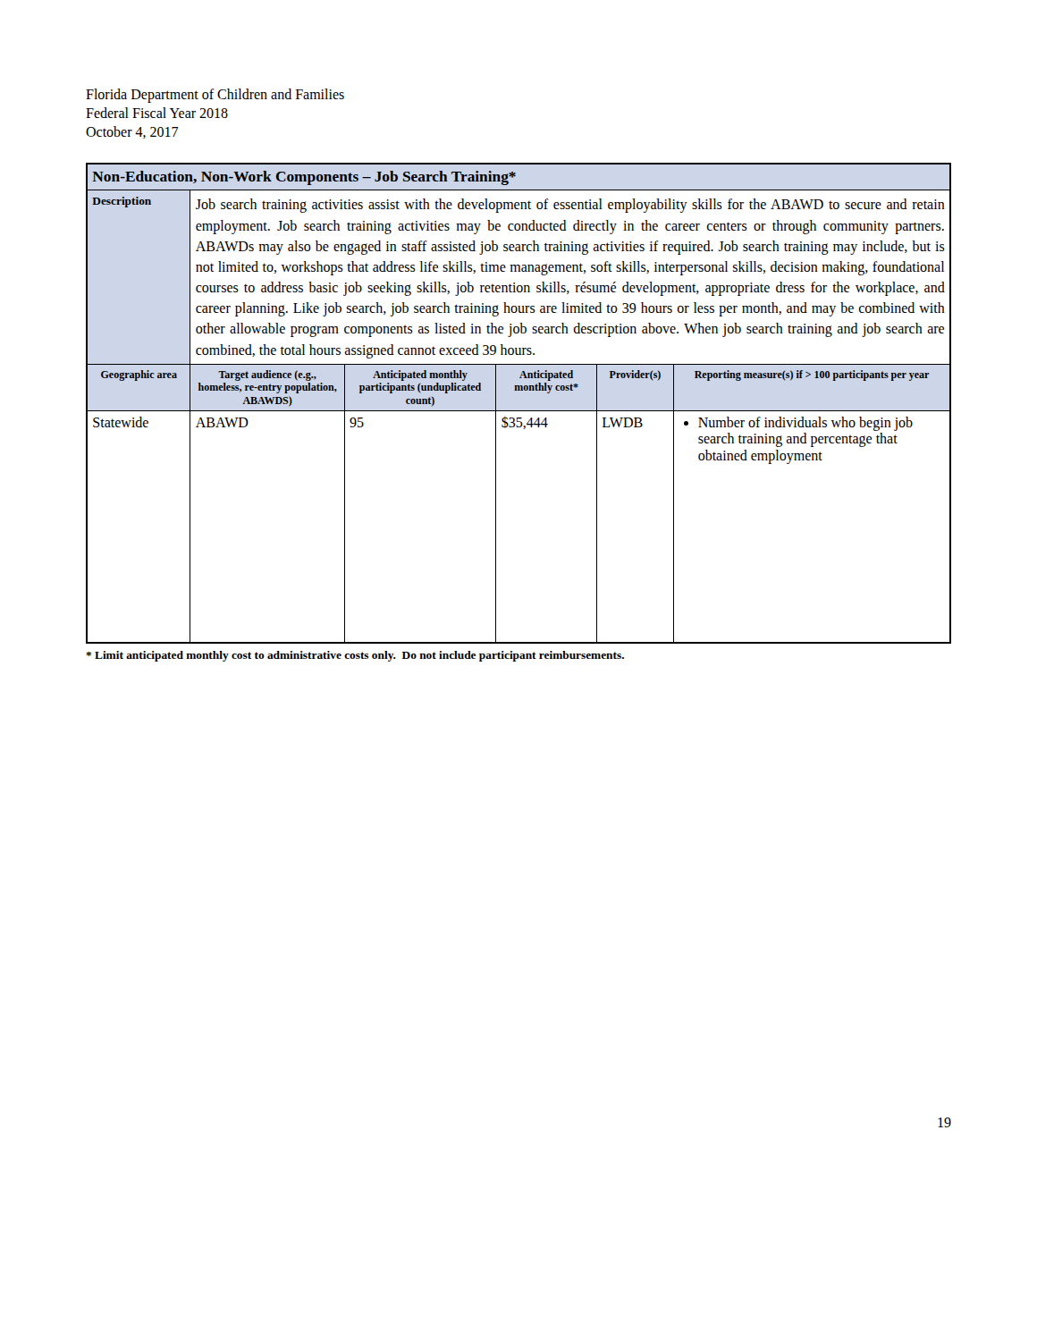Florida Department of Children and Families
Federal Fiscal Year 2018
October 4, 2017
| Non-Education, Non-Work Components – Job Search Training* |
| Description | Job search training activities assist with the development of essential employability skills for the ABAWD to secure and retain employment. Job search training activities may be conducted directly in the career centers or through community partners. ABAWDs may also be engaged in staff assisted job search training activities if required. Job search training may include, but is not limited to, workshops that address life skills, time management, soft skills, interpersonal skills, decision making, foundational courses to address basic job seeking skills, job retention skills, résumé development, appropriate dress for the workplace, and career planning. Like job search, job search training hours are limited to 39 hours or less per month, and may be combined with other allowable program components as listed in the job search description above. When job search training and job search are combined, the total hours assigned cannot exceed 39 hours. |
| Geographic area | Target audience (e.g., homeless, re-entry population, ABAWDS) | Anticipated monthly participants (unduplicated count) | Anticipated monthly cost* | Provider(s) | Reporting measure(s) if > 100 participants per year |
| Statewide | ABAWD | 95 | $35,444 | LWDB | Number of individuals who begin job search training and percentage that obtained employment |
* Limit anticipated monthly cost to administrative costs only. Do not include participant reimbursements.
19